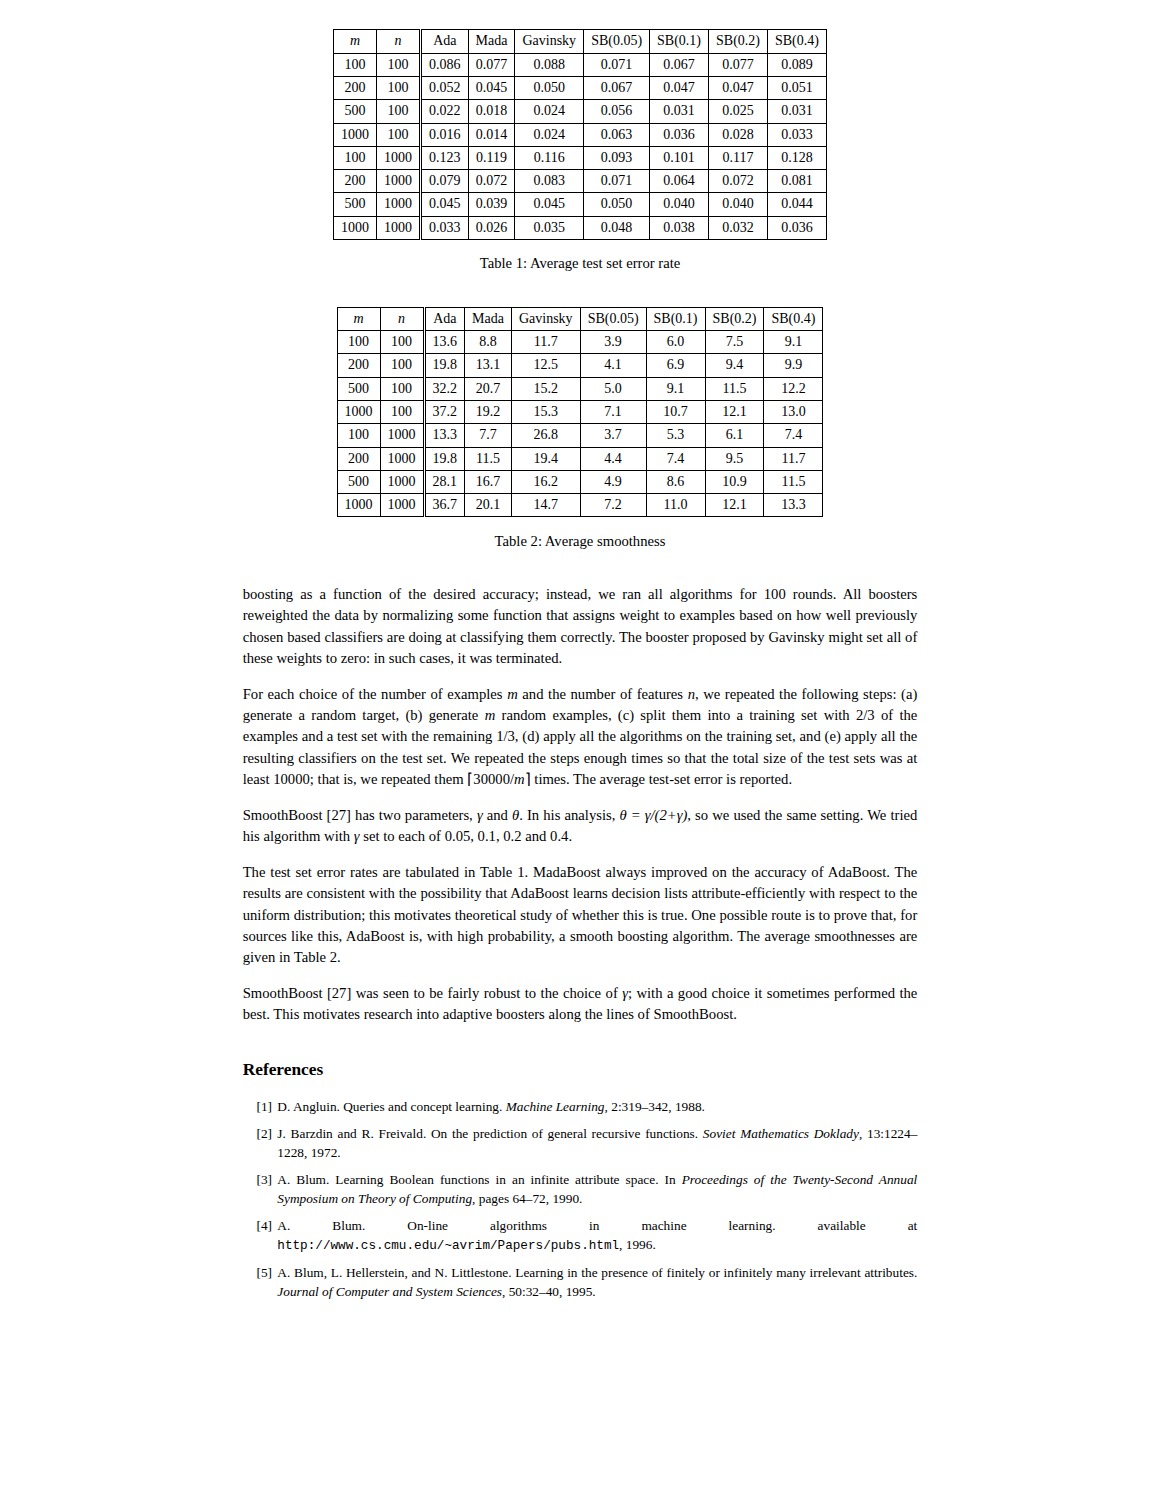| m | n | Ada | Mada | Gavinsky | SB(0.05) | SB(0.1) | SB(0.2) | SB(0.4) |
| --- | --- | --- | --- | --- | --- | --- | --- | --- |
| 100 | 100 | 0.086 | 0.077 | 0.088 | 0.071 | 0.067 | 0.077 | 0.089 |
| 200 | 100 | 0.052 | 0.045 | 0.050 | 0.067 | 0.047 | 0.047 | 0.051 |
| 500 | 100 | 0.022 | 0.018 | 0.024 | 0.056 | 0.031 | 0.025 | 0.031 |
| 1000 | 100 | 0.016 | 0.014 | 0.024 | 0.063 | 0.036 | 0.028 | 0.033 |
| 100 | 1000 | 0.123 | 0.119 | 0.116 | 0.093 | 0.101 | 0.117 | 0.128 |
| 200 | 1000 | 0.079 | 0.072 | 0.083 | 0.071 | 0.064 | 0.072 | 0.081 |
| 500 | 1000 | 0.045 | 0.039 | 0.045 | 0.050 | 0.040 | 0.040 | 0.044 |
| 1000 | 1000 | 0.033 | 0.026 | 0.035 | 0.048 | 0.038 | 0.032 | 0.036 |
Table 1: Average test set error rate
| m | n | Ada | Mada | Gavinsky | SB(0.05) | SB(0.1) | SB(0.2) | SB(0.4) |
| --- | --- | --- | --- | --- | --- | --- | --- | --- |
| 100 | 100 | 13.6 | 8.8 | 11.7 | 3.9 | 6.0 | 7.5 | 9.1 |
| 200 | 100 | 19.8 | 13.1 | 12.5 | 4.1 | 6.9 | 9.4 | 9.9 |
| 500 | 100 | 32.2 | 20.7 | 15.2 | 5.0 | 9.1 | 11.5 | 12.2 |
| 1000 | 100 | 37.2 | 19.2 | 15.3 | 7.1 | 10.7 | 12.1 | 13.0 |
| 100 | 1000 | 13.3 | 7.7 | 26.8 | 3.7 | 5.3 | 6.1 | 7.4 |
| 200 | 1000 | 19.8 | 11.5 | 19.4 | 4.4 | 7.4 | 9.5 | 11.7 |
| 500 | 1000 | 28.1 | 16.7 | 16.2 | 4.9 | 8.6 | 10.9 | 11.5 |
| 1000 | 1000 | 36.7 | 20.1 | 14.7 | 7.2 | 11.0 | 12.1 | 13.3 |
Table 2: Average smoothness
boosting as a function of the desired accuracy; instead, we ran all algorithms for 100 rounds. All boosters reweighted the data by normalizing some function that assigns weight to examples based on how well previously chosen based classifiers are doing at classifying them correctly. The booster proposed by Gavinsky might set all of these weights to zero: in such cases, it was terminated.
For each choice of the number of examples m and the number of features n, we repeated the following steps: (a) generate a random target, (b) generate m random examples, (c) split them into a training set with 2/3 of the examples and a test set with the remaining 1/3, (d) apply all the algorithms on the training set, and (e) apply all the resulting classifiers on the test set. We repeated the steps enough times so that the total size of the test sets was at least 10000; that is, we repeated them ⌈30000/m⌉ times. The average test-set error is reported.
SmoothBoost [27] has two parameters, γ and θ. In his analysis, θ = γ/(2+γ), so we used the same setting. We tried his algorithm with γ set to each of 0.05, 0.1, 0.2 and 0.4.
The test set error rates are tabulated in Table 1. MadaBoost always improved on the accuracy of AdaBoost. The results are consistent with the possibility that AdaBoost learns decision lists attribute-efficiently with respect to the uniform distribution; this motivates theoretical study of whether this is true. One possible route is to prove that, for sources like this, AdaBoost is, with high probability, a smooth boosting algorithm. The average smoothnesses are given in Table 2.
SmoothBoost [27] was seen to be fairly robust to the choice of γ; with a good choice it sometimes performed the best. This motivates research into adaptive boosters along the lines of SmoothBoost.
References
[1] D. Angluin. Queries and concept learning. Machine Learning, 2:319–342, 1988.
[2] J. Barzdin and R. Freivald. On the prediction of general recursive functions. Soviet Mathematics Doklady, 13:1224–1228, 1972.
[3] A. Blum. Learning Boolean functions in an infinite attribute space. In Proceedings of the Twenty-Second Annual Symposium on Theory of Computing, pages 64–72, 1990.
[4] A. Blum. On-line algorithms in machine learning. available at http://www.cs.cmu.edu/~avrim/Papers/pubs.html, 1996.
[5] A. Blum, L. Hellerstein, and N. Littlestone. Learning in the presence of finitely or infinitely many irrelevant attributes. Journal of Computer and System Sciences, 50:32–40, 1995.